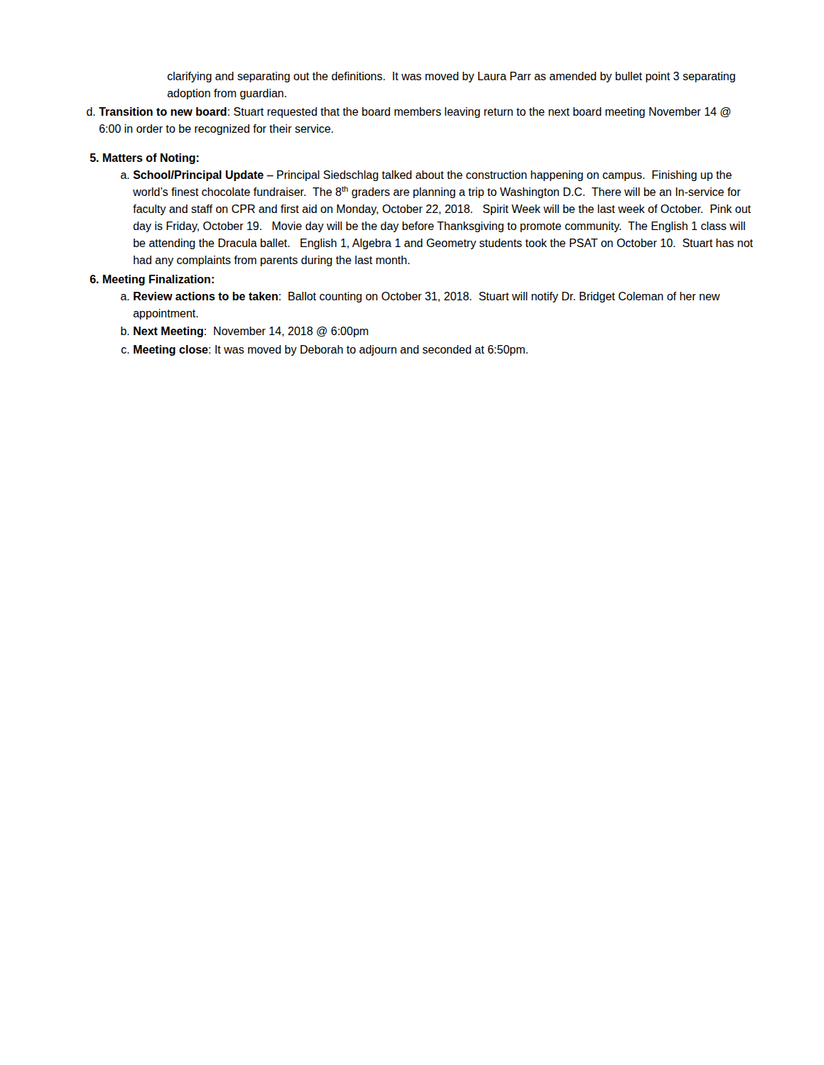clarifying and separating out the definitions. It was moved by Laura Parr as amended by bullet point 3 separating adoption from guardian.
Transition to new board: Stuart requested that the board members leaving return to the next board meeting November 14 @ 6:00 in order to be recognized for their service.
Matters of Noting:
School/Principal Update – Principal Siedschlag talked about the construction happening on campus. Finishing up the world’s finest chocolate fundraiser. The 8th graders are planning a trip to Washington D.C. There will be an In-service for faculty and staff on CPR and first aid on Monday, October 22, 2018. Spirit Week will be the last week of October. Pink out day is Friday, October 19. Movie day will be the day before Thanksgiving to promote community. The English 1 class will be attending the Dracula ballet. English 1, Algebra 1 and Geometry students took the PSAT on October 10. Stuart has not had any complaints from parents during the last month.
Meeting Finalization:
Review actions to be taken: Ballot counting on October 31, 2018. Stuart will notify Dr. Bridget Coleman of her new appointment.
Next Meeting: November 14, 2018 @ 6:00pm
Meeting close: It was moved by Deborah to adjourn and seconded at 6:50pm.